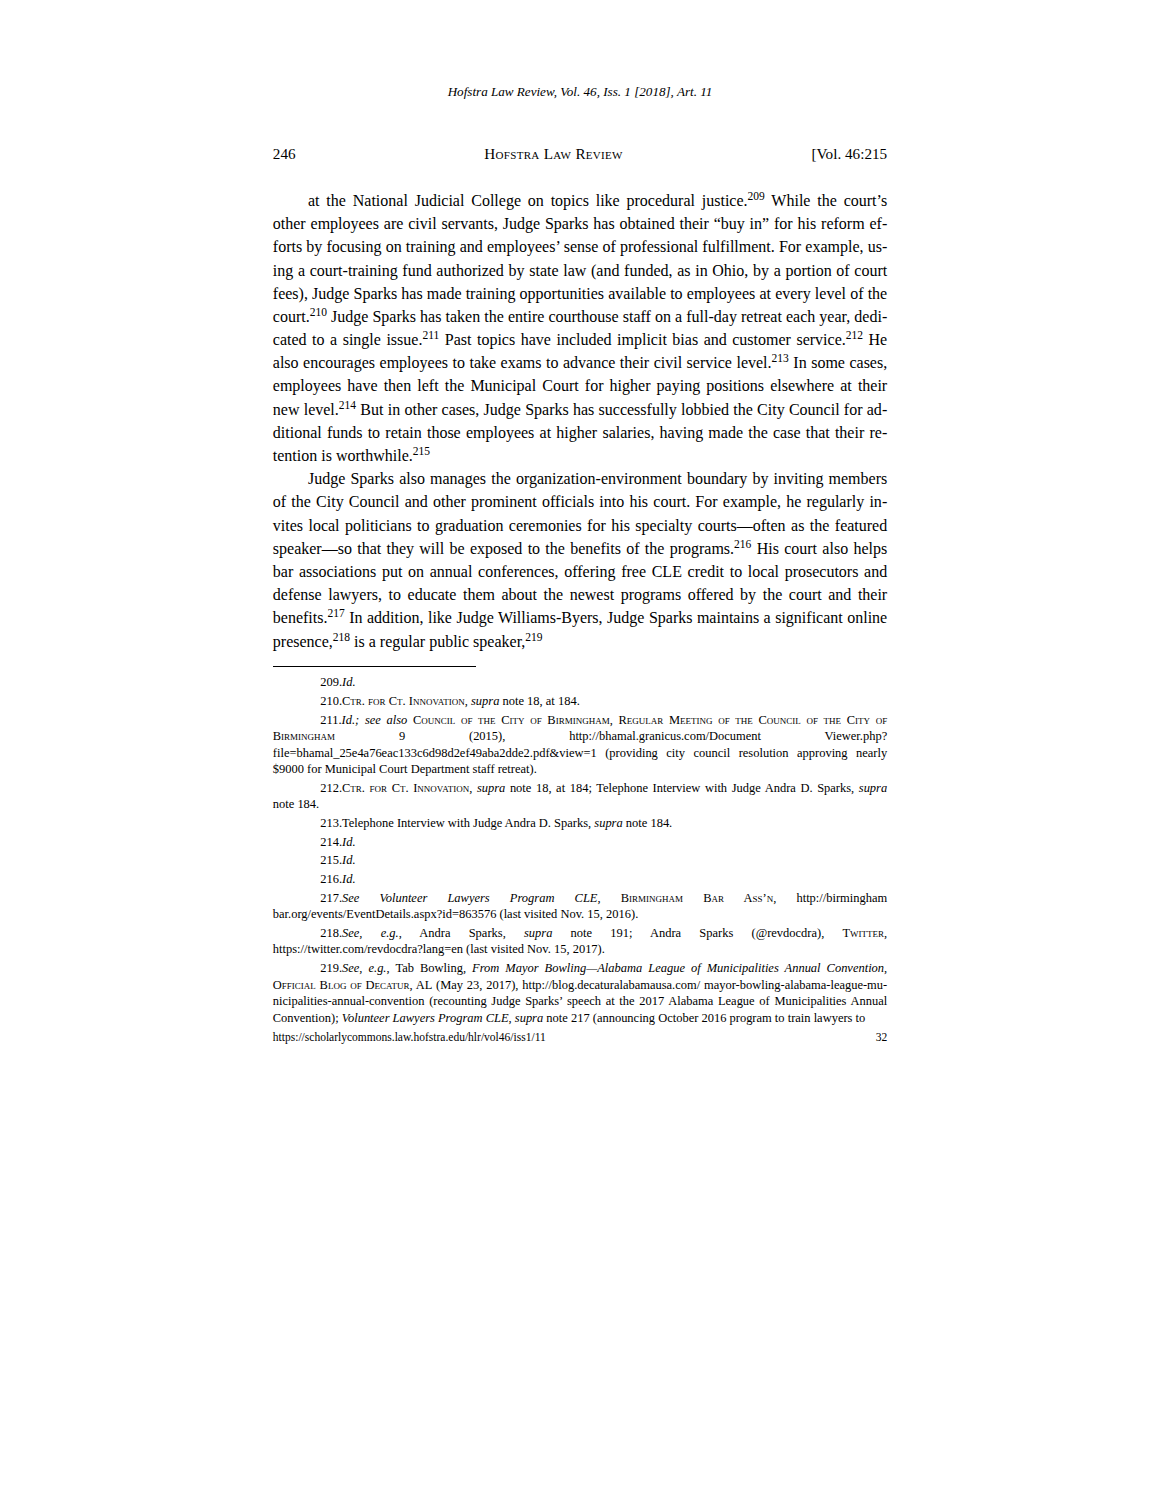Hofstra Law Review, Vol. 46, Iss. 1 [2018], Art. 11
246 Hofstra Law Review [Vol. 46:215
at the National Judicial College on topics like procedural justice.209 While the court’s other employees are civil servants, Judge Sparks has obtained their “buy in” for his reform efforts by focusing on training and employees’ sense of professional fulfillment. For example, using a court-training fund authorized by state law (and funded, as in Ohio, by a portion of court fees), Judge Sparks has made training opportunities available to employees at every level of the court.210 Judge Sparks has taken the entire courthouse staff on a full-day retreat each year, dedicated to a single issue.211 Past topics have included implicit bias and customer service.212 He also encourages employees to take exams to advance their civil service level.213 In some cases, employees have then left the Municipal Court for higher paying positions elsewhere at their new level.214 But in other cases, Judge Sparks has successfully lobbied the City Council for additional funds to retain those employees at higher salaries, having made the case that their retention is worthwhile.215
Judge Sparks also manages the organization-environment boundary by inviting members of the City Council and other prominent officials into his court. For example, he regularly invites local politicians to graduation ceremonies for his specialty courts—often as the featured speaker—so that they will be exposed to the benefits of the programs.216 His court also helps bar associations put on annual conferences, offering free CLE credit to local prosecutors and defense lawyers, to educate them about the newest programs offered by the court and their benefits.217 In addition, like Judge Williams-Byers, Judge Sparks maintains a significant online presence,218 is a regular public speaker,219
209. Id.
210. Ctr. for Ct. Innovation, supra note 18, at 184.
211. Id.; see also Council of the City of Birmingham, Regular Meeting of the Council of the City of Birmingham 9 (2015), http://bhamal.granicus.com/Document Viewer.php?file=bhamal_25e4a76eac133c6d98d2ef49aba2dde2.pdf&view=1 (providing city council resolution approving nearly $9000 for Municipal Court Department staff retreat).
212. Ctr. for Ct. Innovation, supra note 18, at 184; Telephone Interview with Judge Andra D. Sparks, supra note 184.
213. Telephone Interview with Judge Andra D. Sparks, supra note 184.
214. Id.
215. Id.
216. Id.
217. See Volunteer Lawyers Program CLE, Birmingham Bar Ass’n, http://birmingham bar.org/events/EventDetails.aspx?id=863576 (last visited Nov. 15, 2016).
218. See, e.g., Andra Sparks, supra note 191; Andra Sparks (@revdocdra), Twitter, https://twitter.com/revdocdra?lang=en (last visited Nov. 15, 2017).
219. See, e.g., Tab Bowling, From Mayor Bowling—Alabama League of Municipalities Annual Convention, Official Blog of Decatur, AL (May 23, 2017), http://blog.decaturalabamausa.com/ mayor-bowling-alabama-league-municipalities-annual-convention (recounting Judge Sparks’ speech at the 2017 Alabama League of Municipalities Annual Convention); Volunteer Lawyers Program CLE, supra note 217 (announcing October 2016 program to train lawyers to
https://scholarlycommons.law.hofstra.edu/hlr/vol46/iss1/11 32